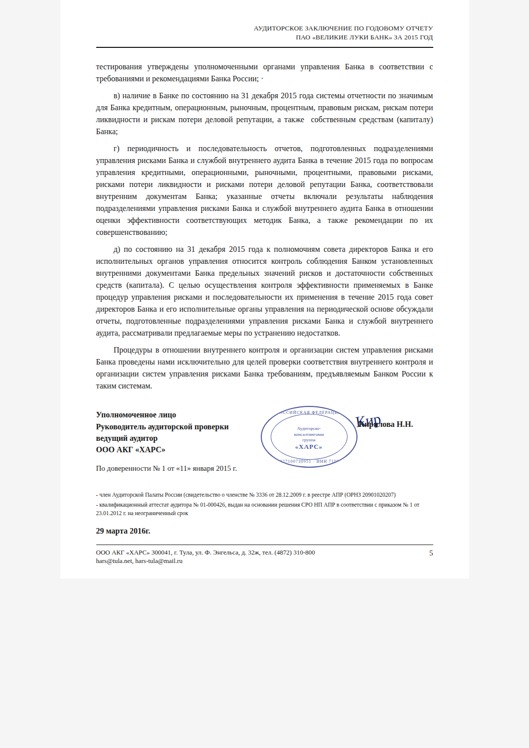АУДИТОРСКОЕ ЗАКЛЮЧЕНИЕ ПО ГОДОВОМУ ОТЧЕТУ
ПАО «ВЕЛИКИЕ ЛУКИ БАНК» ЗА 2015 ГОД
тестирования утверждены уполномоченными органами управления Банка в соответствии с требованиями и рекомендациями Банка России; ·
в) наличие в Банке по состоянию на 31 декабря 2015 года системы отчетности по значимым для Банка кредитным, операционным, рыночным, процентным, правовым рискам, рискам потери ликвидности и рискам потери деловой репутации, а также собственным средствам (капиталу) Банка;
г) периодичность и последовательность отчетов, подготовленных подразделениями управления рисками Банка и службой внутреннего аудита Банка в течение 2015 года по вопросам управления кредитными, операционными, рыночными, процентными, правовыми рисками, рисками потери ликвидности и рисками потери деловой репутации Банка, соответствовали внутренним документам Банка; указанные отчеты включали результаты наблюдения подразделениями управления рисками Банка и службой внутреннего аудита Банка в отношении оценки эффективности соответствующих методик Банка, а также рекомендации по их совершенствованию;
д) по состоянию на 31 декабря 2015 года к полномочиям совета директоров Банка и его исполнительных органов управления относится контроль соблюдения Банком установленных внутренними документами Банка предельных значений рисков и достаточности собственных средств (капитала). С целью осуществления контроля эффективности применяемых в Банке процедур управления рисками и последовательности их применения в течение 2015 года совет директоров Банка и его исполнительные органы управления на периодической основе обсуждали отчеты, подготовленные подразделениями управления рисками Банка и службой внутреннего аудита, рассматривали предлагаемые меры по устранению недостатков.
Процедуры в отношении внутреннего контроля и организации систем управления рисками Банка проведены нами исключительно для целей проверки соответствия внутреннего контроля и организации систем управления рисками Банка требованиям, предъявляемым Банком России к таким системам.
Уполномоченное лицо
Руководитель аудиторской проверки
ведущий аудитор
ООО АКГ «ХАРС»
РОССИЙСКАЯ ФЕДЕРАЦИЯ
Аудиторско-
консалтинговая
группа
«ХАРС»
ОГРН 1027100730951 · ИНН 7100000000
Кир
Кирилова Н.Н.
По доверенности № 1 от «11» января 2015 г.
- член Аудиторской Палаты России (свидетельство о членстве № 3336 от 28.12.2009 г. в реестре АПР (ОРНЗ 20901020207)
- квалификационный аттестат аудитора № 01-000426, выдан на основании решения СРО НП АПР в соответствии с приказом № 1 от 23.01.2012 г. на неограниченный срок
29 марта 2016г.
ООО АКГ «ХАРС» 300041, г. Тула, ул. Ф. Энгельса, д. 32ж, тел. (4872) 310-800
hars@tula.net, hars-tula@mail.ru
5